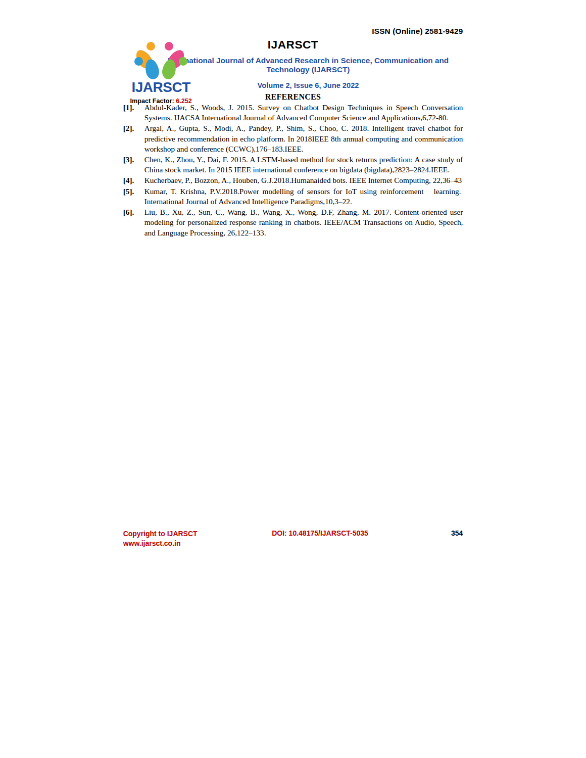ISSN (Online) 2581-9429
IJARSCT
IJARSCT
Impact Factor: 6.252
International Journal of Advanced Research in Science, Communication and Technology (IJARSCT)
Volume 2, Issue 6, June 2022
REFERENCES
[1]. Abdul-Kader, S., Woods, J. 2015. Survey on Chatbot Design Techniques in Speech Conversation Systems. IJACSA International Journal of Advanced Computer Science and Applications,6,72-80.
[2]. Argal, A., Gupta, S., Modi, A., Pandey, P., Shim, S., Choo, C. 2018. Intelligent travel chatbot for predictive recommendation in echo platform. In 2018IEEE 8th annual computing and communication workshop and conference (CCWC),176–183.IEEE.
[3]. Chen, K., Zhou, Y., Dai, F. 2015. A LSTM-based method for stock returns prediction: A case study of China stock market. In 2015 IEEE international conference on bigdata (bigdata),2823–2824.IEEE.
[4]. Kucherbaev, P., Bozzon, A., Houben, G.J.2018.Humanaided bots. IEEE Internet Computing, 22,36–43
[5]. Kumar, T. Krishna, P.V.2018.Power modelling of sensors for IoT using reinforcement learning. International Journal of Advanced Intelligence Paradigms,10,3–22.
[6]. Liu, B., Xu, Z., Sun, C., Wang, B., Wang, X., Wong, D.F, Zhang, M. 2017. Content-oriented user modeling for personalized response ranking in chatbots. IEEE/ACM Transactions on Audio, Speech, and Language Processing, 26,122–133.
Copyright to IJARSCT
www.ijarsct.co.in
DOI: 10.48175/IJARSCT-5035
354